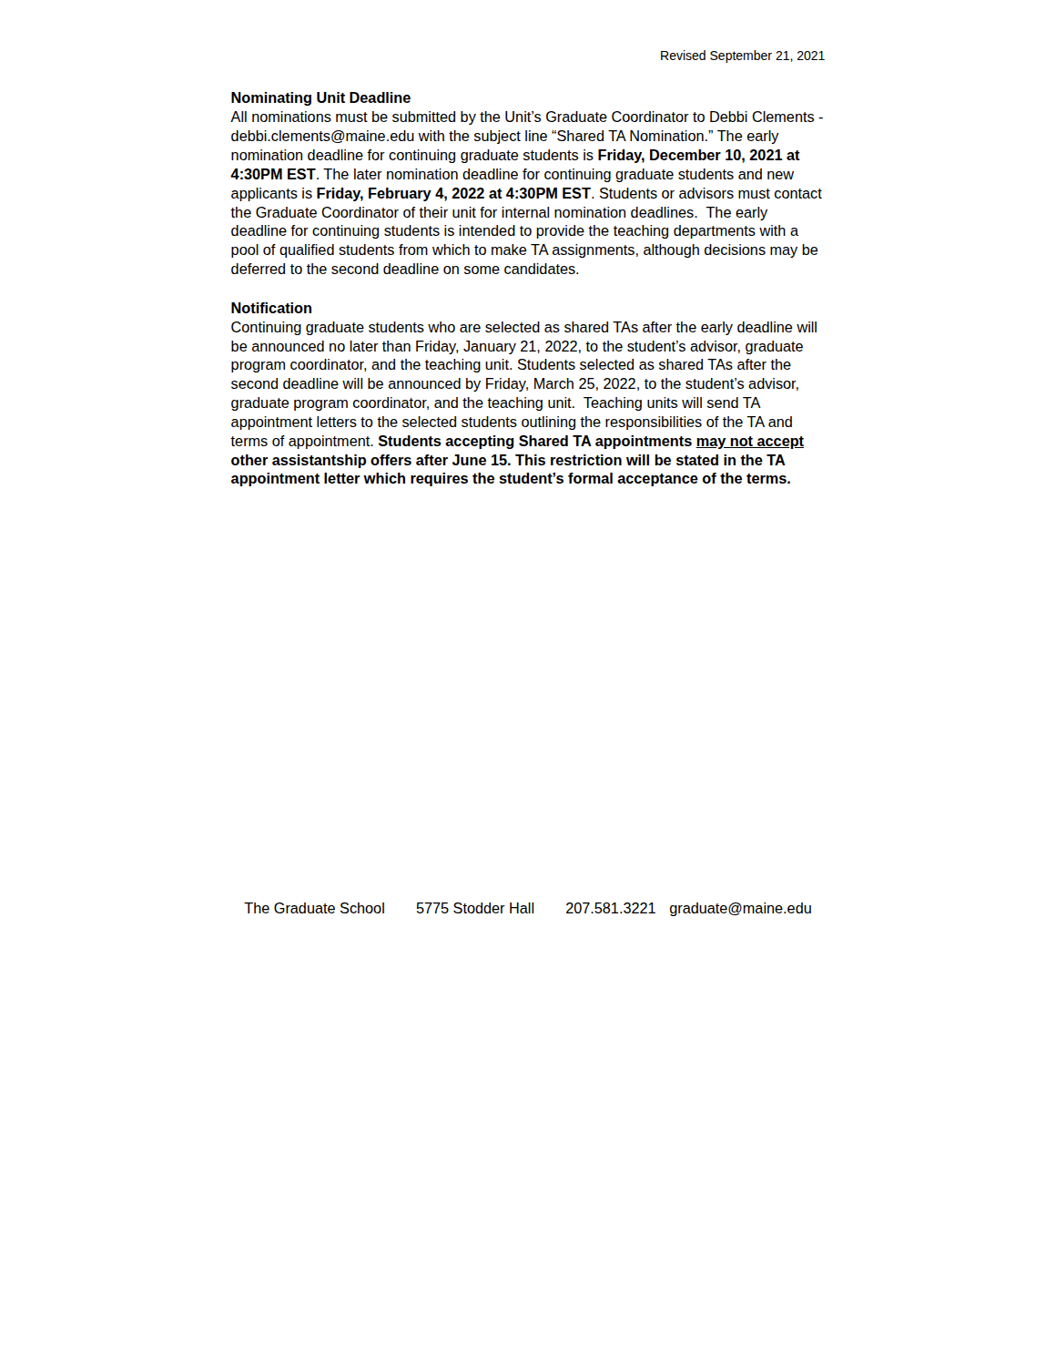Revised September 21, 2021
Nominating Unit Deadline
All nominations must be submitted by the Unit’s Graduate Coordinator to Debbi Clements - debbi.clements@maine.edu with the subject line “Shared TA Nomination.” The early nomination deadline for continuing graduate students is Friday, December 10, 2021 at 4:30PM EST. The later nomination deadline for continuing graduate students and new applicants is Friday, February 4, 2022 at 4:30PM EST. Students or advisors must contact the Graduate Coordinator of their unit for internal nomination deadlines. The early deadline for continuing students is intended to provide the teaching departments with a pool of qualified students from which to make TA assignments, although decisions may be deferred to the second deadline on some candidates.
Notification
Continuing graduate students who are selected as shared TAs after the early deadline will be announced no later than Friday, January 21, 2022, to the student’s advisor, graduate program coordinator, and the teaching unit. Students selected as shared TAs after the second deadline will be announced by Friday, March 25, 2022, to the student’s advisor, graduate program coordinator, and the teaching unit. Teaching units will send TA appointment letters to the selected students outlining the responsibilities of the TA and terms of appointment. Students accepting Shared TA appointments may not accept other assistantship offers after June 15. This restriction will be stated in the TA appointment letter which requires the student’s formal acceptance of the terms.
The Graduate School 5775 Stodder Hall 207.581.3221 graduate@maine.edu